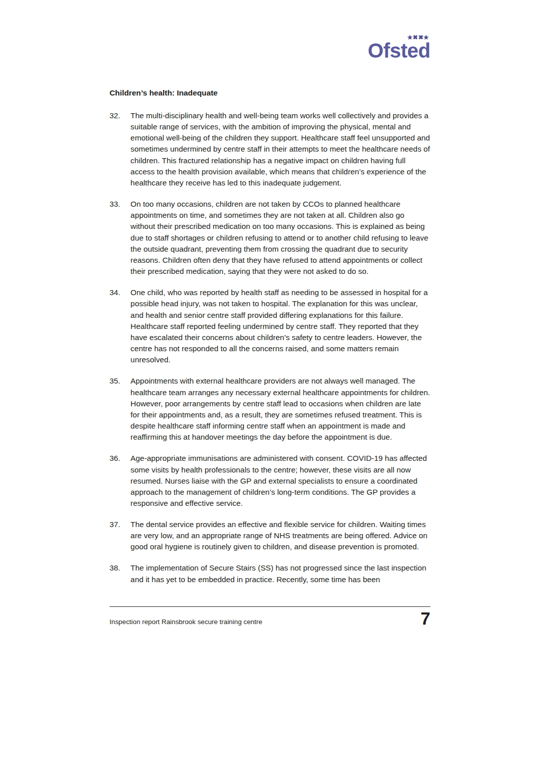★✖✖★
Ofsted
Children’s health: Inadequate
The multi-disciplinary health and well-being team works well collectively and provides a suitable range of services, with the ambition of improving the physical, mental and emotional well-being of the children they support. Healthcare staff feel unsupported and sometimes undermined by centre staff in their attempts to meet the healthcare needs of children. This fractured relationship has a negative impact on children having full access to the health provision available, which means that children’s experience of the healthcare they receive has led to this inadequate judgement.
On too many occasions, children are not taken by CCOs to planned healthcare appointments on time, and sometimes they are not taken at all. Children also go without their prescribed medication on too many occasions. This is explained as being due to staff shortages or children refusing to attend or to another child refusing to leave the outside quadrant, preventing them from crossing the quadrant due to security reasons. Children often deny that they have refused to attend appointments or collect their prescribed medication, saying that they were not asked to do so.
One child, who was reported by health staff as needing to be assessed in hospital for a possible head injury, was not taken to hospital. The explanation for this was unclear, and health and senior centre staff provided differing explanations for this failure. Healthcare staff reported feeling undermined by centre staff. They reported that they have escalated their concerns about children’s safety to centre leaders. However, the centre has not responded to all the concerns raised, and some matters remain unresolved.
Appointments with external healthcare providers are not always well managed. The healthcare team arranges any necessary external healthcare appointments for children. However, poor arrangements by centre staff lead to occasions when children are late for their appointments and, as a result, they are sometimes refused treatment. This is despite healthcare staff informing centre staff when an appointment is made and reaffirming this at handover meetings the day before the appointment is due.
Age-appropriate immunisations are administered with consent. COVID-19 has affected some visits by health professionals to the centre; however, these visits are all now resumed. Nurses liaise with the GP and external specialists to ensure a coordinated approach to the management of children’s long-term conditions. The GP provides a responsive and effective service.
The dental service provides an effective and flexible service for children. Waiting times are very low, and an appropriate range of NHS treatments are being offered. Advice on good oral hygiene is routinely given to children, and disease prevention is promoted.
The implementation of Secure Stairs (SS) has not progressed since the last inspection and it has yet to be embedded in practice. Recently, some time has been
Inspection report Rainsbrook secure training centre
7